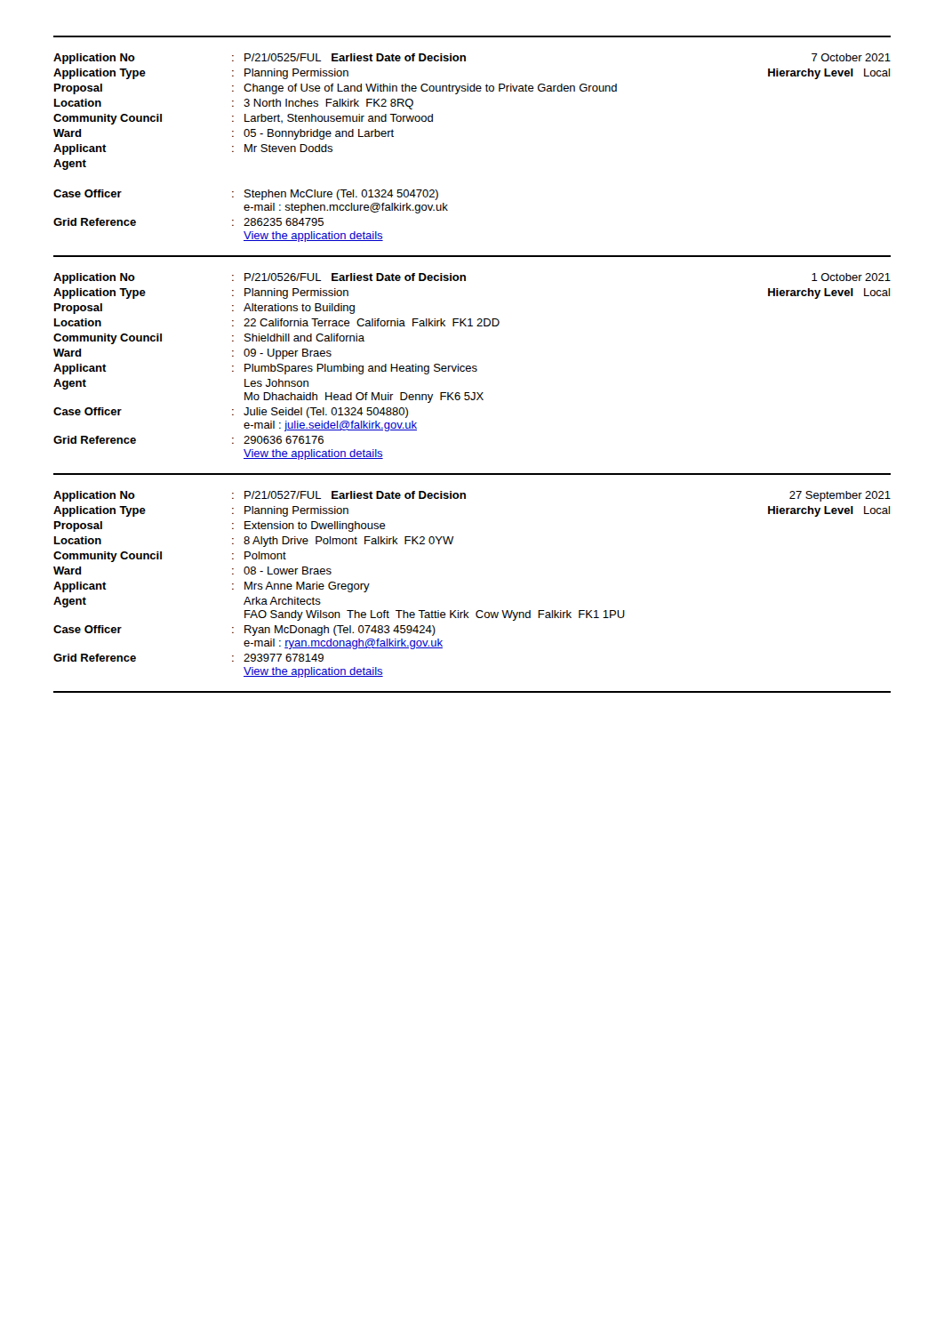| Application No | : | P/21/0525/FUL Earliest Date of Decision 7 October 2021 |
| Application Type | : | Planning Permission Hierarchy Level Local |
| Proposal | : | Change of Use of Land Within the Countryside to Private Garden Ground |
| Location | : | 3 North Inches Falkirk FK2 8RQ |
| Community Council | : | Larbert, Stenhousemuir and Torwood |
| Ward | : | 05 - Bonnybridge and Larbert |
| Applicant | : | Mr Steven Dodds |
| Agent | | |
| Case Officer | : | Stephen McClure (Tel. 01324 504702) e-mail : stephen.mcclure@falkirk.gov.uk |
| Grid Reference | : | 286235 684795 View the application details |
| Application No | : | P/21/0526/FUL Earliest Date of Decision 1 October 2021 |
| Application Type | : | Planning Permission Hierarchy Level Local |
| Proposal | : | Alterations to Building |
| Location | : | 22 California Terrace California Falkirk FK1 2DD |
| Community Council | : | Shieldhill and California |
| Ward | : | 09 - Upper Braes |
| Applicant | : | PlumbSpares Plumbing and Heating Services |
| Agent | | Les Johnson Mo Dhachaidh Head Of Muir Denny FK6 5JX |
| Case Officer | : | Julie Seidel (Tel. 01324 504880) e-mail : julie.seidel@falkirk.gov.uk |
| Grid Reference | : | 290636 676176 View the application details |
| Application No | : | P/21/0527/FUL Earliest Date of Decision 27 September 2021 |
| Application Type | : | Planning Permission Hierarchy Level Local |
| Proposal | : | Extension to Dwellinghouse |
| Location | : | 8 Alyth Drive Polmont Falkirk FK2 0YW |
| Community Council | : | Polmont |
| Ward | : | 08 - Lower Braes |
| Applicant | : | Mrs Anne Marie Gregory |
| Agent | | Arka Architects FAO Sandy Wilson The Loft The Tattie Kirk Cow Wynd Falkirk FK1 1PU |
| Case Officer | : | Ryan McDonagh (Tel. 07483 459424) e-mail : ryan.mcdonagh@falkirk.gov.uk |
| Grid Reference | : | 293977 678149 View the application details |